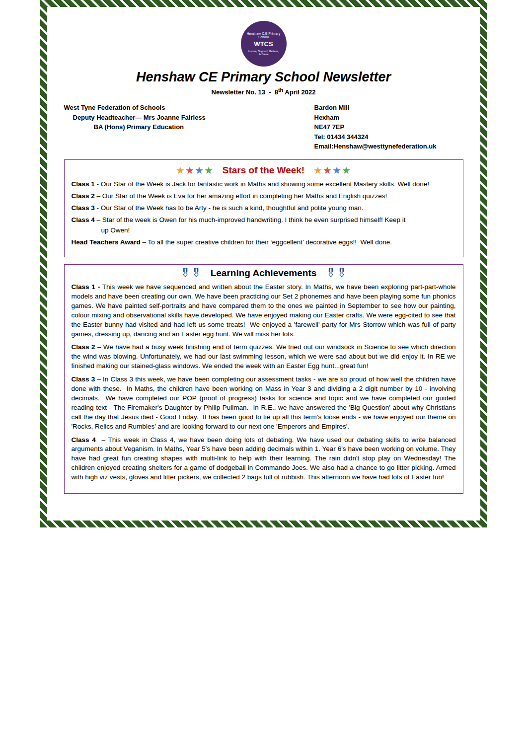Henshaw C.E Primary School
WTCS
Inspire, Support, Believe, Achieve
Henshaw CE Primary School Newsletter
Newsletter No. 13 - 8th April 2022
West Tyne Federation of Schools
Deputy Headteacher— Mrs Joanne Fairless
BA (Hons) Primary Education
Bardon Mill
Hexham
NE47 7EP
Tel: 01434 344324
Email:Henshaw@westtynefederation.uk
★★★★
Stars of the Week!
★★★★
Class 1 - Our Star of the Week is Jack for fantastic work in Maths and showing some excellent Mastery skills. Well done!
Class 2 – Our Star of the Week is Eva for her amazing effort in completing her Maths and English quizzes!
Class 3 - Our Star of the Week has to be Arty - he is such a kind, thoughtful and polite young man.
Class 4 – Star of the week is Owen for his much-improved handwriting. I think he even surprised himself! Keep it
up Owen!
Head Teachers Award – To all the super creative children for their ‘eggcellent’ decorative eggs!! Well done.
🎖🎖
Learning Achievements
🎖🎖
Class 1 - This week we have sequenced and written about the Easter story. In Maths, we have been exploring part-part-whole models and have been creating our own. We have been practicing our Set 2 phonemes and have been playing some fun phonics games. We have painted self-portraits and have compared them to the ones we painted in September to see how our painting, colour mixing and observational skills have developed. We have enjoyed making our Easter crafts. We were egg-cited to see that the Easter bunny had visited and had left us some treats! We enjoyed a 'farewell' party for Mrs Storrow which was full of party games, dressing up, dancing and an Easter egg hunt. We will miss her lots.
Class 2 – We have had a busy week finishing end of term quizzes. We tried out our windsock in Science to see which direction the wind was blowing. Unfortunately, we had our last swimming lesson, which we were sad about but we did enjoy it. In RE we finished making our stained-glass windows. We ended the week with an Easter Egg hunt...great fun!
Class 3 – In Class 3 this week, we have been completing our assessment tasks - we are so proud of how well the children have done with these. In Maths, the children have been working on Mass in Year 3 and dividing a 2 digit number by 10 - involving decimals. We have completed our POP (proof of progress) tasks for science and topic and we have completed our guided reading text - The Firemaker's Daughter by Philip Pullman. In R.E., we have answered the 'Big Question' about why Christians call the day that Jesus died - Good Friday. It has been good to tie up all this term's loose ends - we have enjoyed our theme on 'Rocks, Relics and Rumbles' and are looking forward to our next one 'Emperors and Empires'.
Class 4 – This week in Class 4, we have been doing lots of debating. We have used our debating skills to write balanced arguments about Veganism. In Maths, Year 5’s have been adding decimals within 1. Year 6's have been working on volume. They have had great fun creating shapes with multi-link to help with their learning. The rain didn't stop play on Wednesday! The children enjoyed creating shelters for a game of dodgeball in Commando Joes. We also had a chance to go litter picking. Armed with high viz vests, gloves and litter pickers, we collected 2 bags full of rubbish. This afternoon we have had lots of Easter fun!